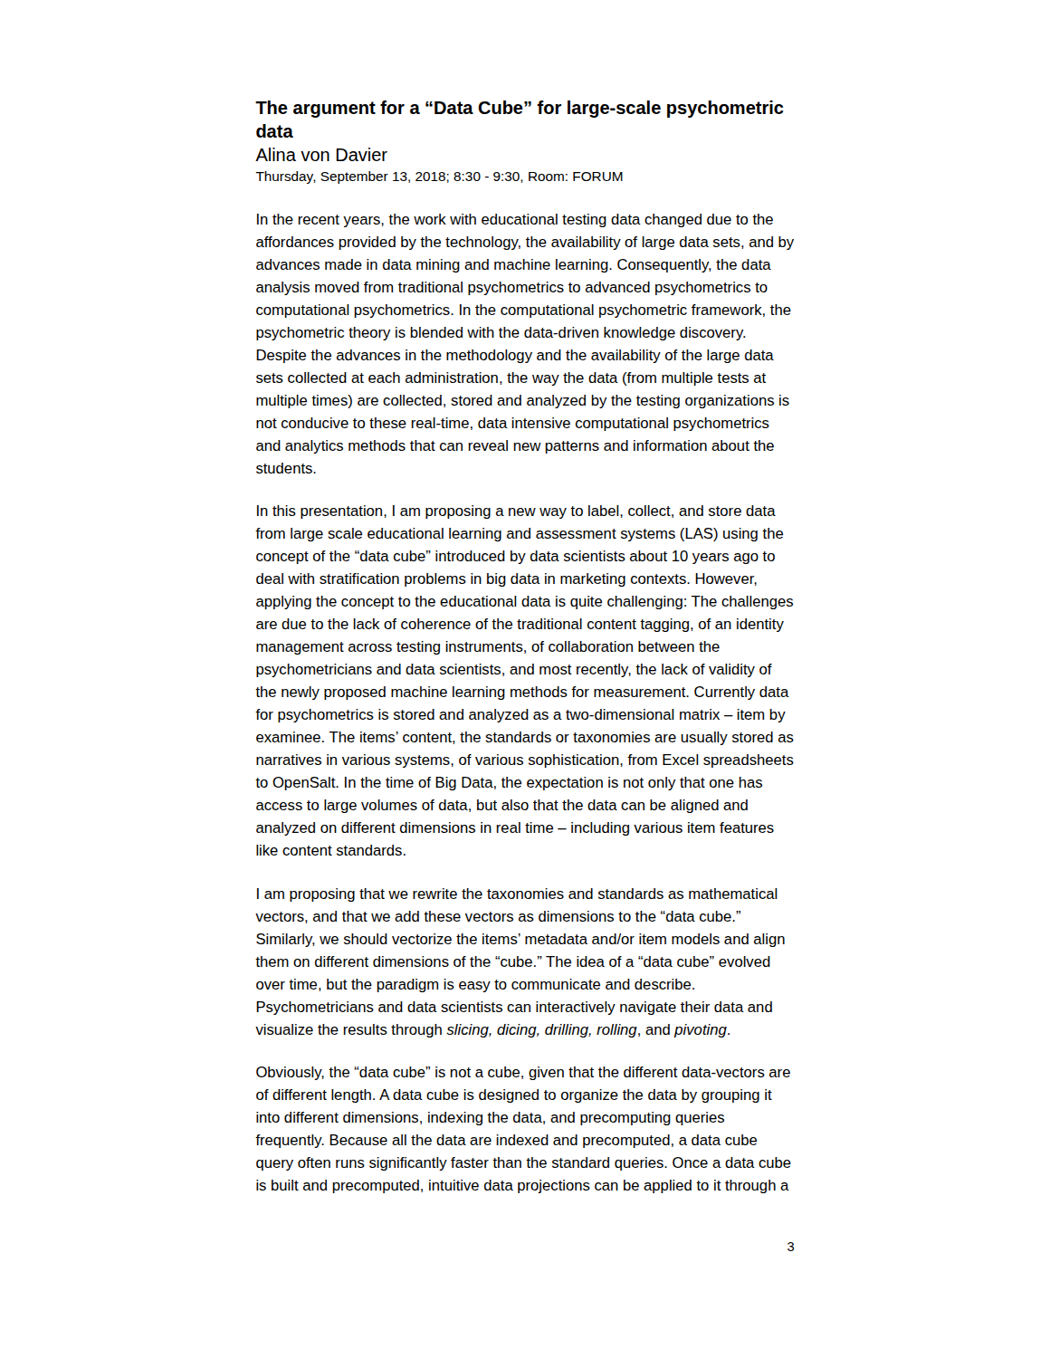The argument for a “Data Cube” for large-scale psychometric data
Alina von Davier
Thursday, September 13, 2018; 8:30 - 9:30, Room: FORUM
In the recent years, the work with educational testing data changed due to the affordances provided by the technology, the availability of large data sets, and by advances made in data mining and machine learning. Consequently, the data analysis moved from traditional psychometrics to advanced psychometrics to computational psychometrics. In the computational psychometric framework, the psychometric theory is blended with the data-driven knowledge discovery. Despite the advances in the methodology and the availability of the large data sets collected at each administration, the way the data (from multiple tests at multiple times) are collected, stored and analyzed by the testing organizations is not conducive to these real-time, data intensive computational psychometrics and analytics methods that can reveal new patterns and information about the students.
In this presentation, I am proposing a new way to label, collect, and store data from large scale educational learning and assessment systems (LAS) using the concept of the “data cube” introduced by data scientists about 10 years ago to deal with stratification problems in big data in marketing contexts. However, applying the concept to the educational data is quite challenging: The challenges are due to the lack of coherence of the traditional content tagging, of an identity management across testing instruments, of collaboration between the psychometricians and data scientists, and most recently, the lack of validity of the newly proposed machine learning methods for measurement. Currently data for psychometrics is stored and analyzed as a two-dimensional matrix – item by examinee. The items’ content, the standards or taxonomies are usually stored as narratives in various systems, of various sophistication, from Excel spreadsheets to OpenSalt. In the time of Big Data, the expectation is not only that one has access to large volumes of data, but also that the data can be aligned and analyzed on different dimensions in real time – including various item features like content standards.
I am proposing that we rewrite the taxonomies and standards as mathematical vectors, and that we add these vectors as dimensions to the “data cube.” Similarly, we should vectorize the items’ metadata and/or item models and align them on different dimensions of the “cube.” The idea of a “data cube” evolved over time, but the paradigm is easy to communicate and describe. Psychometricians and data scientists can interactively navigate their data and visualize the results through slicing, dicing, drilling, rolling, and pivoting.
Obviously, the “data cube” is not a cube, given that the different data-vectors are of different length. A data cube is designed to organize the data by grouping it into different dimensions, indexing the data, and precomputing queries frequently. Because all the data are indexed and precomputed, a data cube query often runs significantly faster than the standard queries. Once a data cube is built and precomputed, intuitive data projections can be applied to it through a
3